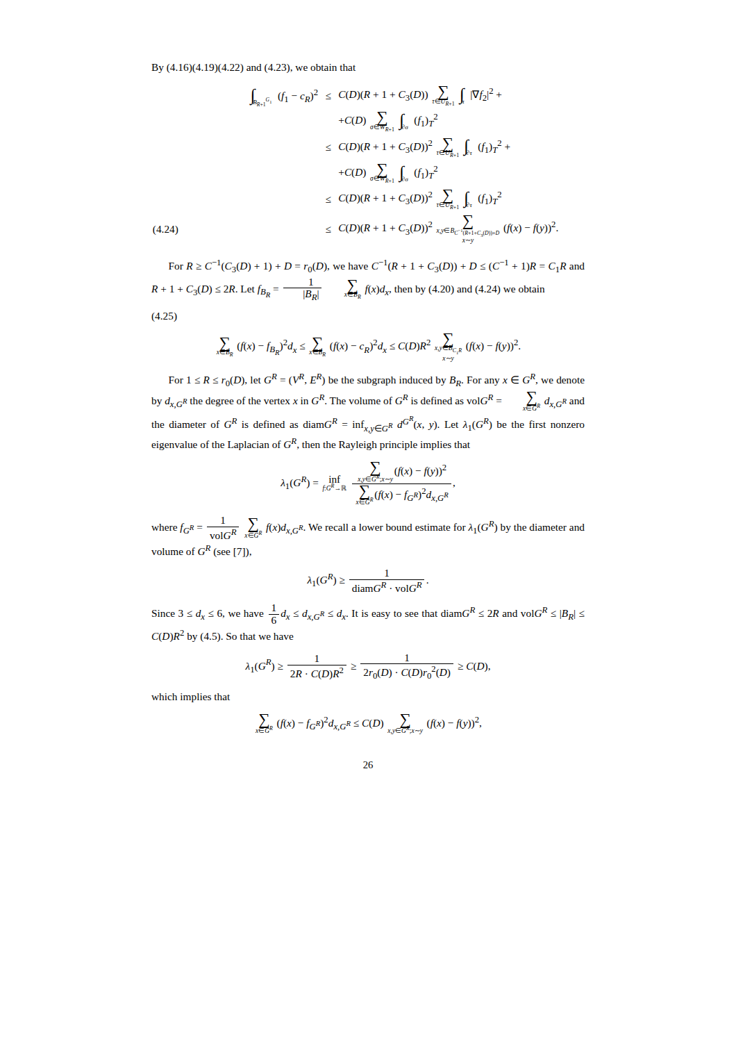By (4.16)(4.19)(4.22) and (4.23), we obtain that
| | ∫ B R +1 G 1 ( f 1 − c R ) 2 | ≤ | C ( D )( R + 1 + C 3 ( D )) ∑ τ ∈ U R +1 ∫ τ /∇ f 2 / 2 + |
| | | | + C ( D ) ∑ σ ∈ W R +1 ∫ ∂ σ ( f 1 ) T 2 |
| | | ≤ | C ( D )( R + 1 + C 3 ( D )) 2 ∑ τ ∈ U R +1 ∫ ∂ τ ( f 1 ) T 2 + |
| | | | + C ( D ) ∑ σ ∈ W R +1 ∫ ∂ σ ( f 1 ) T 2 |
| | | ≤ | C ( D )( R + 1 + C 3 ( D )) 2 ∑ τ ∈ U R +1 ∫ ∂ τ ( f 1 ) T 2 |
| (4.24) | | ≤ | C ( D )( R + 1 + C 3 ( D )) 2 ∑ x , y ∈ B C −1 ( R +1+ C 3 ( D ))+ D x ∼ y ( f ( x ) − f ( y )) 2 . |
For R ≥ C−1(C3(D) + 1) + D = r0(D), we have C−1(R + 1 + C3(D)) + D ≤ (C−1 + 1)R = C1R and R + 1 + C3(D) ≤ 2R. Let fBR = 1|BR| ∑x∈BR f(x)dx, then by (4.20) and (4.24) we obtain
(4.25)
∑x∈BR (f(x) − fBR)2dx ≤ ∑x∈BR (f(x) − cR)2dx ≤ C(D)R2 ∑x,y∈BC1R x∼y (f(x) − f(y))2.
For 1 ≤ R ≤ r0(D), let GR = (VR, ER) be the subgraph induced by BR. For any x ∈ GR, we denote by dx,GR the degree of the vertex x in GR. The volume of GR is defined as volGR = ∑x∈GR dx,GR and the diameter of GR is defined as diamGR = infx,y∈GR dGR(x, y). Let λ1(GR) be the first nonzero eigenvalue of the Laplacian of GR, then the Rayleigh principle implies that
λ1(GR) = inf f:GR→ℝ ∑x,y∈GR;x∼y(f(x) − f(y))2 ∑x∈GR(f(x) − fGR)2dx,GR ,
where fGR = 1 volGR ∑x∈GR f(x)dx,GR. We recall a lower bound estimate for λ1(GR) by the diameter and volume of GR (see [7]),
λ1(GR) ≥ 1 diamGR · volGR.
Since 3 ≤ dx ≤ 6, we have 16 dx ≤ dx,GR ≤ dx. It is easy to see that diamGR ≤ 2R and volGR ≤ |BR| ≤ C(D)R2 by (4.5). So that we have
λ1(GR) ≥ 12R · C(D)R2 ≥ 12r0(D) · C(D)r02(D) ≥ C(D),
which implies that
∑x∈GR (f(x) − fGR)2dx,GR ≤ C(D) ∑x,y∈GR;x∼y (f(x) − f(y))2,
26